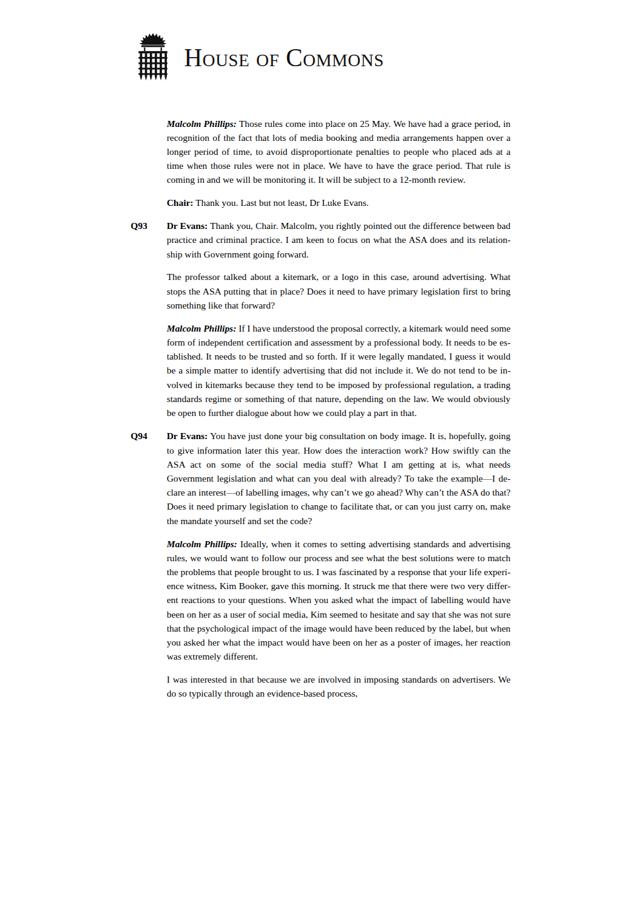House of Commons
Malcolm Phillips: Those rules come into place on 25 May. We have had a grace period, in recognition of the fact that lots of media booking and media arrangements happen over a longer period of time, to avoid disproportionate penalties to people who placed ads at a time when those rules were not in place. We have to have the grace period. That rule is coming in and we will be monitoring it. It will be subject to a 12-month review.
Chair: Thank you. Last but not least, Dr Luke Evans.
Q93
Dr Evans: Thank you, Chair. Malcolm, you rightly pointed out the difference between bad practice and criminal practice. I am keen to focus on what the ASA does and its relationship with Government going forward.
The professor talked about a kitemark, or a logo in this case, around advertising. What stops the ASA putting that in place? Does it need to have primary legislation first to bring something like that forward?
Malcolm Phillips: If I have understood the proposal correctly, a kitemark would need some form of independent certification and assessment by a professional body. It needs to be established. It needs to be trusted and so forth. If it were legally mandated, I guess it would be a simple matter to identify advertising that did not include it. We do not tend to be involved in kitemarks because they tend to be imposed by professional regulation, a trading standards regime or something of that nature, depending on the law. We would obviously be open to further dialogue about how we could play a part in that.
Q94
Dr Evans: You have just done your big consultation on body image. It is, hopefully, going to give information later this year. How does the interaction work? How swiftly can the ASA act on some of the social media stuff? What I am getting at is, what needs Government legislation and what can you deal with already? To take the example—I declare an interest—of labelling images, why can’t we go ahead? Why can’t the ASA do that? Does it need primary legislation to change to facilitate that, or can you just carry on, make the mandate yourself and set the code?
Malcolm Phillips: Ideally, when it comes to setting advertising standards and advertising rules, we would want to follow our process and see what the best solutions were to match the problems that people brought to us. I was fascinated by a response that your life experience witness, Kim Booker, gave this morning. It struck me that there were two very different reactions to your questions. When you asked what the impact of labelling would have been on her as a user of social media, Kim seemed to hesitate and say that she was not sure that the psychological impact of the image would have been reduced by the label, but when you asked her what the impact would have been on her as a poster of images, her reaction was extremely different.
I was interested in that because we are involved in imposing standards on advertisers. We do so typically through an evidence-based process,